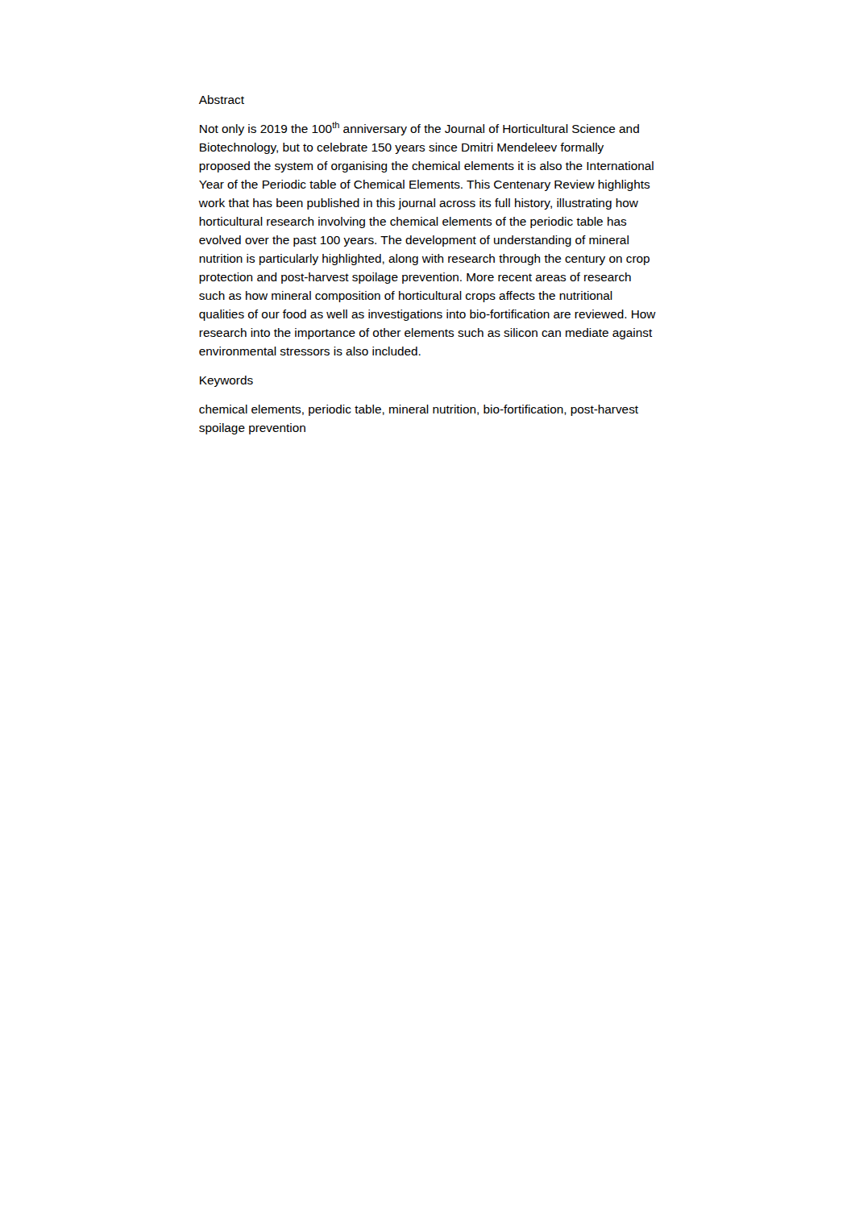Abstract
Not only is 2019 the 100th anniversary of the Journal of Horticultural Science and Biotechnology, but to celebrate 150 years since Dmitri Mendeleev formally proposed the system of organising the chemical elements it is also the International Year of the Periodic table of Chemical Elements. This Centenary Review highlights work that has been published in this journal across its full history, illustrating how horticultural research involving the chemical elements of the periodic table has evolved over the past 100 years. The development of understanding of mineral nutrition is particularly highlighted, along with research through the century on crop protection and post-harvest spoilage prevention. More recent areas of research such as how mineral composition of horticultural crops affects the nutritional qualities of our food as well as investigations into bio-fortification are reviewed. How research into the importance of other elements such as silicon can mediate against environmental stressors is also included.
Keywords
chemical elements, periodic table, mineral nutrition, bio-fortification, post-harvest spoilage prevention